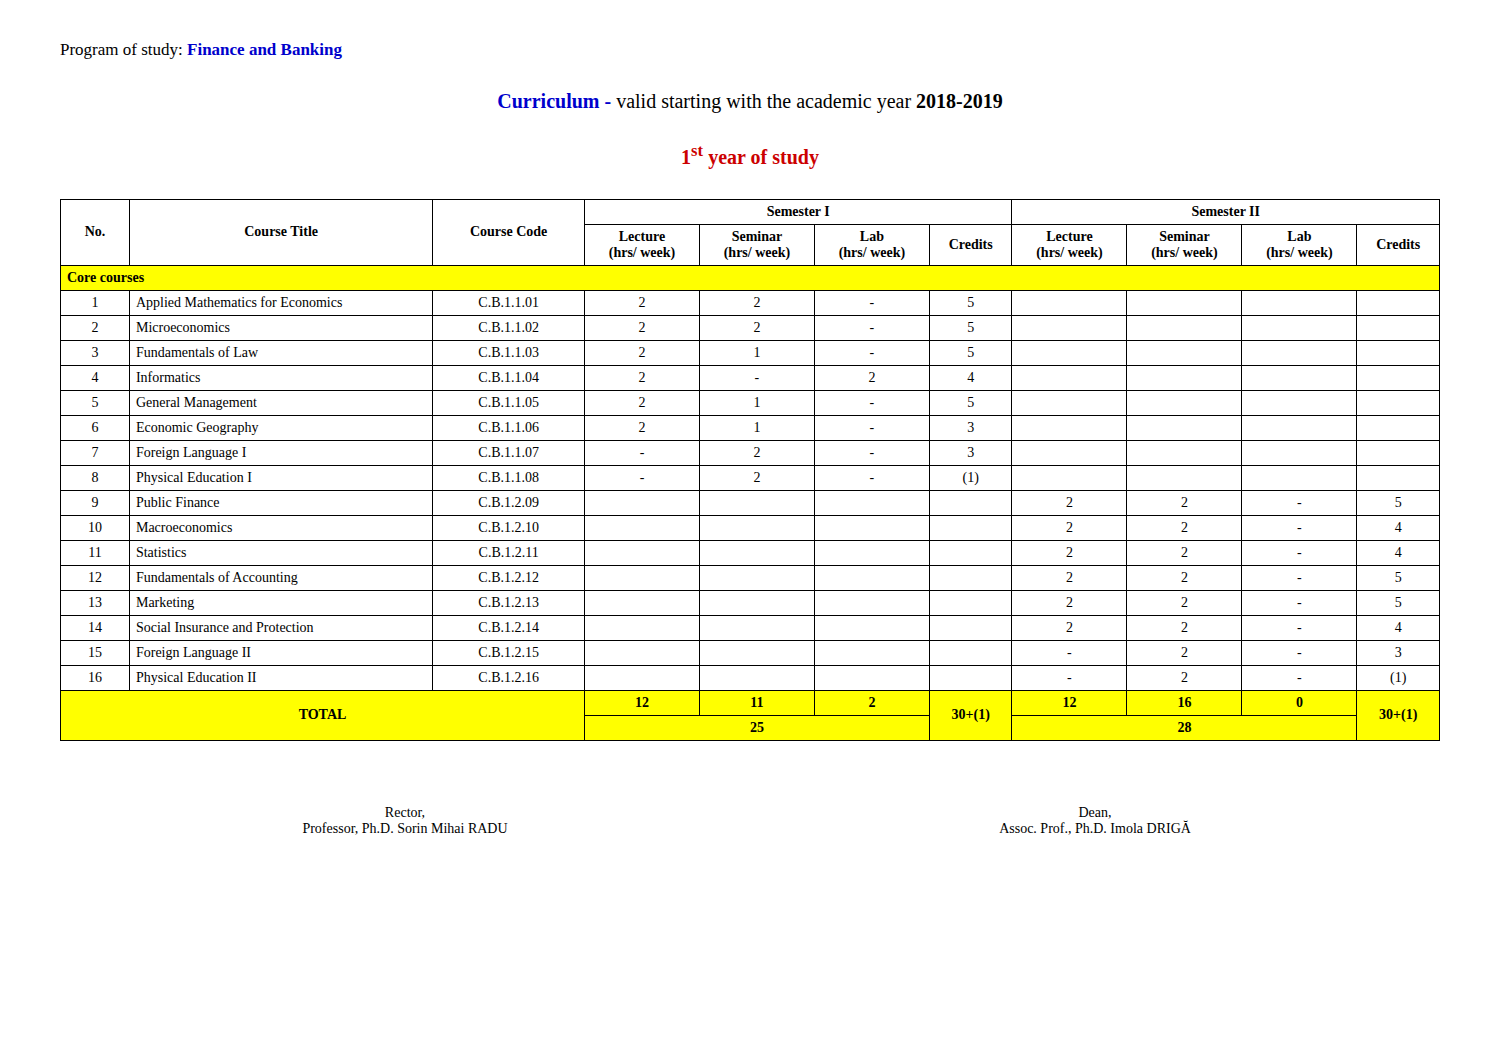Program of study: Finance and Banking
Curriculum - valid starting with the academic year 2018-2019
1st year of study
| No. | Course Title | Course Code | Semester I | Semester II |
| --- | --- | --- | --- | --- |
| Lecture (hrs/ week) | Seminar (hrs/ week) | Lab (hrs/ week) | Credits | Lecture (hrs/ week) | Seminar (hrs/ week) | Lab (hrs/ week) | Credits |
| Core courses |
| 1 | Applied Mathematics for Economics | C.B.1.1.01 | 2 | 2 | - | 5 | | | | |
| 2 | Microeconomics | C.B.1.1.02 | 2 | 2 | - | 5 | | | | |
| 3 | Fundamentals of Law | C.B.1.1.03 | 2 | 1 | - | 5 | | | | |
| 4 | Informatics | C.B.1.1.04 | 2 | - | 2 | 4 | | | | |
| 5 | General Management | C.B.1.1.05 | 2 | 1 | - | 5 | | | | |
| 6 | Economic Geography | C.B.1.1.06 | 2 | 1 | - | 3 | | | | |
| 7 | Foreign Language I | C.B.1.1.07 | - | 2 | - | 3 | | | | |
| 8 | Physical Education I | C.B.1.1.08 | - | 2 | - | (1) | | | | |
| 9 | Public Finance | C.B.1.2.09 | | | | | 2 | 2 | - | 5 |
| 10 | Macroeconomics | C.B.1.2.10 | | | | | 2 | 2 | - | 4 |
| 11 | Statistics | C.B.1.2.11 | | | | | 2 | 2 | - | 4 |
| 12 | Fundamentals of Accounting | C.B.1.2.12 | | | | | 2 | 2 | - | 5 |
| 13 | Marketing | C.B.1.2.13 | | | | | 2 | 2 | - | 5 |
| 14 | Social Insurance and Protection | C.B.1.2.14 | | | | | 2 | 2 | - | 4 |
| 15 | Foreign Language II | C.B.1.2.15 | | | | | - | 2 | - | 3 |
| 16 | Physical Education II | C.B.1.2.16 | | | | | - | 2 | - | (1) |
| TOTAL | 12 | 11 | 2 | 30+(1) | 12 | 16 | 0 | 30+(1) |
| 25 | 28 |
| Rector, Professor, Ph.D. Sorin Mihai RADU | Dean, Assoc. Prof., Ph.D. Imola DRIGĂ |